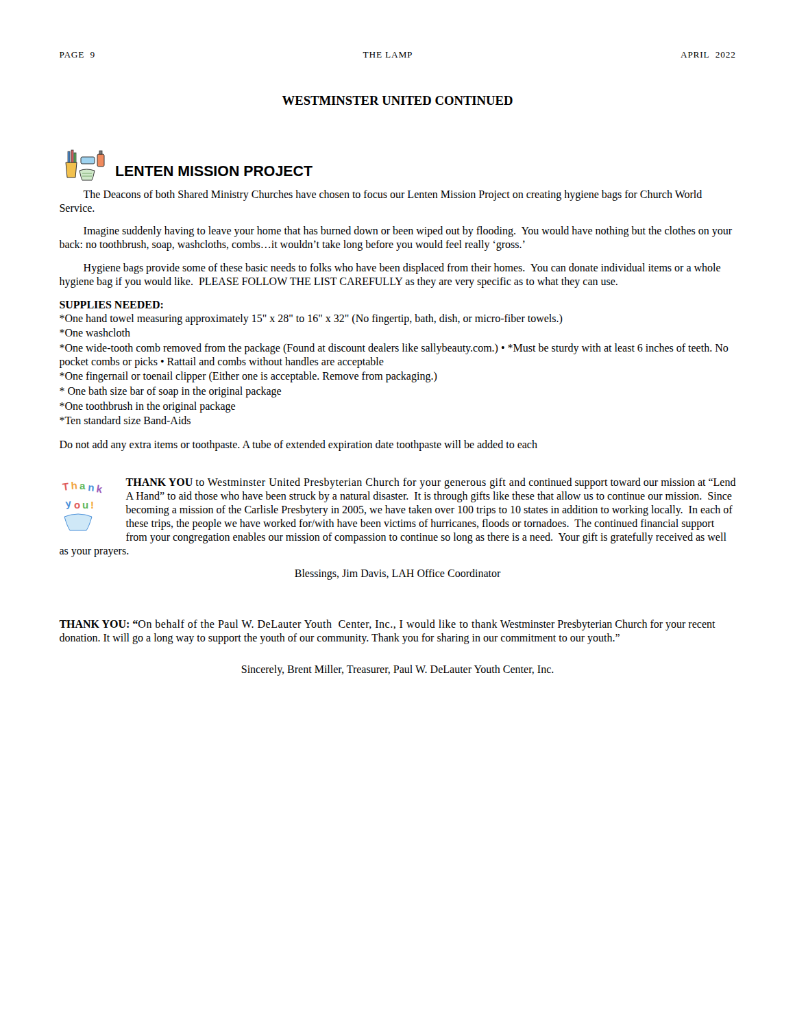PAGE 9
THE LAMP
APRIL 2022
WESTMINSTER UNITED CONTINUED
LENTEN MISSION PROJECT
The Deacons of both Shared Ministry Churches have chosen to focus our Lenten Mission Project on creating hygiene bags for Church World Service.
Imagine suddenly having to leave your home that has burned down or been wiped out by flooding. You would have nothing but the clothes on your back: no toothbrush, soap, washcloths, combs…it wouldn’t take long before you would feel really ‘gross.’
Hygiene bags provide some of these basic needs to folks who have been displaced from their homes. You can donate individual items or a whole hygiene bag if you would like. PLEASE FOLLOW THE LIST CAREFULLY as they are very specific as to what they can use.
SUPPLIES NEEDED:
*One hand towel measuring approximately 15" x 28" to 16" x 32" (No fingertip, bath, dish, or micro-fiber towels.)
*One washcloth
*One wide-tooth comb removed from the package (Found at discount dealers like sallybeauty.com.) • *Must be sturdy with at least 6 inches of teeth. No pocket combs or picks • Rattail and combs without handles are acceptable
*One fingernail or toenail clipper (Either one is acceptable. Remove from packaging.)
* One bath size bar of soap in the original package
*One toothbrush in the original package
*Ten standard size Band-Aids
Do not add any extra items or toothpaste. A tube of extended expiration date toothpaste will be added to each
T h a n k y o u !
THANK YOU to Westminster United Presbyterian Church for your generous gift and continued support toward our mission at “Lend A Hand” to aid those who have been struck by a natural disaster. It is through gifts like these that allow us to continue our mission. Since becoming a mission of the Carlisle Presbytery in 2005, we have taken over 100 trips to 10 states in addition to working locally. In each of these trips, the people we have worked for/with have been victims of hurricanes, floods or tornadoes. The continued financial support from your congregation enables our mission of compassion to continue so long as there is a need. Your gift is gratefully received as well as your prayers.
Blessings, Jim Davis, LAH Office Coordinator
THANK YOU: “On behalf of the Paul W. DeLauter Youth Center, Inc., I would like to thank Westminster Presbyterian Church for your recent donation. It will go a long way to support the youth of our community. Thank you for sharing in our commitment to our youth.”
Sincerely, Brent Miller, Treasurer, Paul W. DeLauter Youth Center, Inc.